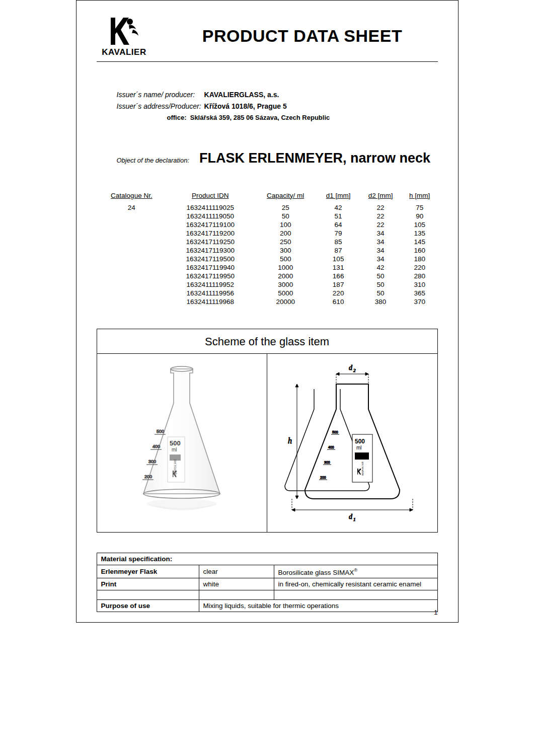KAVALIER
PRODUCT DATA SHEET
| Issuer´s name/ producer: | KAVALIERGLASS, a.s. |
| Issuer´s address/Producer: | Křížová 1018/6, Prague 5 |
office: Sklářská 359, 285 06 Sázava, Czech Republic
Object of the declaration:
FLASK ERLENMEYER, narrow neck
| Catalogue Nr. | Product IDN | Capacity/ ml | d1 [mm] | d2 [mm] | h [mm] |
| --- | --- | --- | --- | --- | --- |
| 24 | 1632411119025 | 25 | 42 | 22 | 75 |
| | 1632411119050 | 50 | 51 | 22 | 90 |
| | 1632417119100 | 100 | 64 | 22 | 105 |
| | 1632417119200 | 200 | 79 | 34 | 135 |
| | 1632417119250 | 250 | 85 | 34 | 145 |
| | 1632417119300 | 300 | 87 | 34 | 160 |
| | 1632417119500 | 500 | 105 | 34 | 180 |
| | 1632417119940 | 1000 | 131 | 42 | 220 |
| | 1632417119950 | 2000 | 166 | 50 | 280 |
| | 1632411119952 | 3000 | 187 | 50 | 310 |
| | 1632411119956 | 5000 | 220 | 50 | 365 |
| | 1632411119968 | 20000 | 610 | 380 | 370 |
Scheme of the glass item
500 400 300 200 500 ml approx.vol.
d 2 h d 1 500 400 300 200 500 ml approx.vol.
| Material specification: |
| Erlenmeyer Flask | clear | Borosilicate glass SIMAX ® |
| Print | white | in fired-on, chemically resistant ceramic enamel |
| Purpose of use | Mixing liquids, suitable for thermic operations |
1